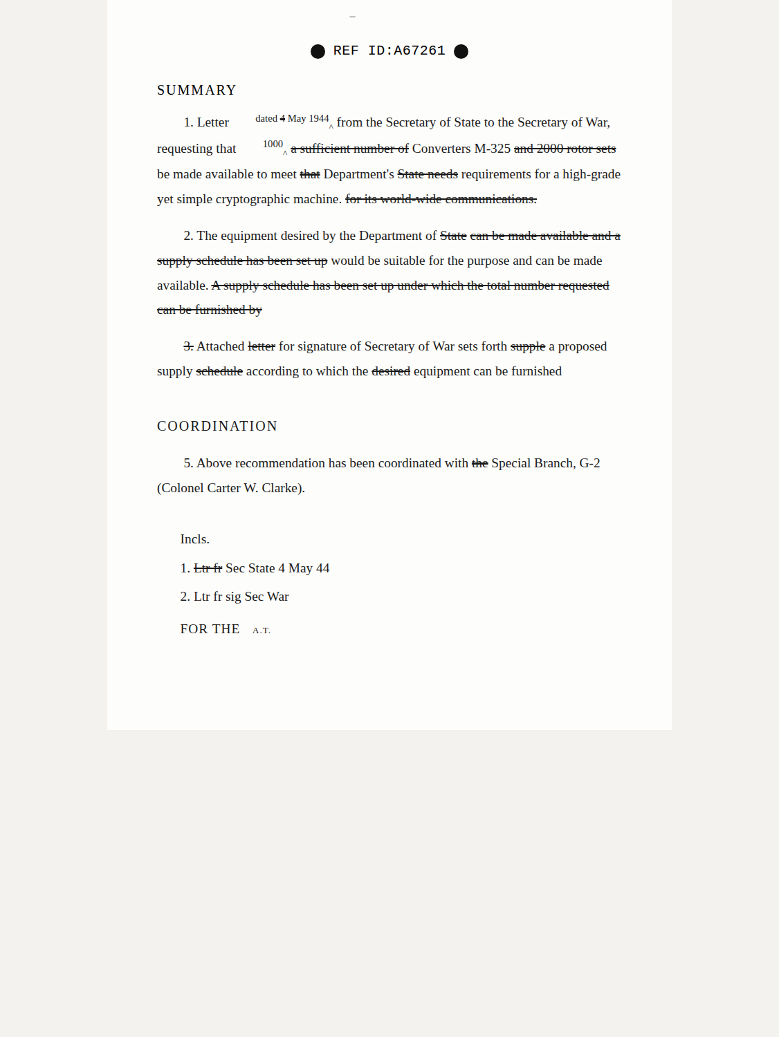—     
REF ID:A67261
SUMMARY
1. Letterdated 4 May 1944^ from the Secretary of State to the Secretary of War, requesting that1000^ a sufficient number of Converters M-325 and 2000 rotor sets be made available to meet that Department's State needs requirements for a high-grade yet simple cryptographic machine. for its world-wide communications.
2. The equipment desired by the Department of State can be made available and a supply schedule has been set up would be suitable for the purpose and can be made available. A supply schedule has been set up under which the total number requested can be furnished by
3. Attached letter for signature of Secretary of War sets forth supple a proposed supply schedule according to which the desired equipment can be furnished
COORDINATION
5. Above recommendation has been coordinated with the Special Branch, G-2 (Colonel Carter W. Clarke).
Incls.
1. Ltr fr Sec State 4 May 44
2. Ltr fr sig Sec War
FOR THE A.T.